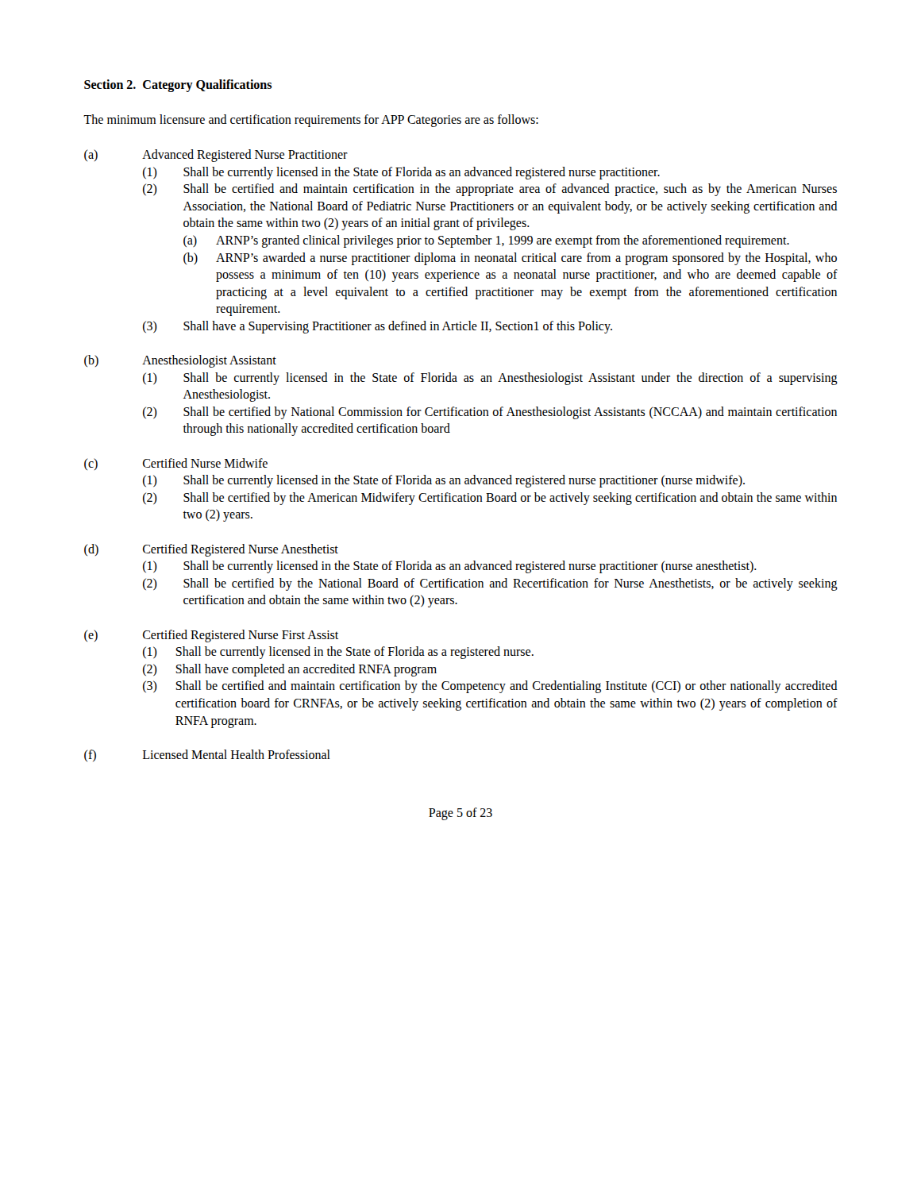Section 2. Category Qualifications
The minimum licensure and certification requirements for APP Categories are as follows:
(a) Advanced Registered Nurse Practitioner
(1) Shall be currently licensed in the State of Florida as an advanced registered nurse practitioner.
(2) Shall be certified and maintain certification in the appropriate area of advanced practice, such as by the American Nurses Association, the National Board of Pediatric Nurse Practitioners or an equivalent body, or be actively seeking certification and obtain the same within two (2) years of an initial grant of privileges.
(a) ARNP’s granted clinical privileges prior to September 1, 1999 are exempt from the aforementioned requirement.
(b) ARNP’s awarded a nurse practitioner diploma in neonatal critical care from a program sponsored by the Hospital, who possess a minimum of ten (10) years experience as a neonatal nurse practitioner, and who are deemed capable of practicing at a level equivalent to a certified practitioner may be exempt from the aforementioned certification requirement.
(3) Shall have a Supervising Practitioner as defined in Article II, Section1 of this Policy.
(b) Anesthesiologist Assistant
(1) Shall be currently licensed in the State of Florida as an Anesthesiologist Assistant under the direction of a supervising Anesthesiologist.
(2) Shall be certified by National Commission for Certification of Anesthesiologist Assistants (NCCAA) and maintain certification through this nationally accredited certification board
(c) Certified Nurse Midwife
(1) Shall be currently licensed in the State of Florida as an advanced registered nurse practitioner (nurse midwife).
(2) Shall be certified by the American Midwifery Certification Board or be actively seeking certification and obtain the same within two (2) years.
(d) Certified Registered Nurse Anesthetist
(1) Shall be currently licensed in the State of Florida as an advanced registered nurse practitioner (nurse anesthetist).
(2) Shall be certified by the National Board of Certification and Recertification for Nurse Anesthetists, or be actively seeking certification and obtain the same within two (2) years.
(e) Certified Registered Nurse First Assist
(1) Shall be currently licensed in the State of Florida as a registered nurse.
(2) Shall have completed an accredited RNFA program
(3) Shall be certified and maintain certification by the Competency and Credentialing Institute (CCI) or other nationally accredited certification board for CRNFAs, or be actively seeking certification and obtain the same within two (2) years of completion of RNFA program.
(f) Licensed Mental Health Professional
Page 5 of 23